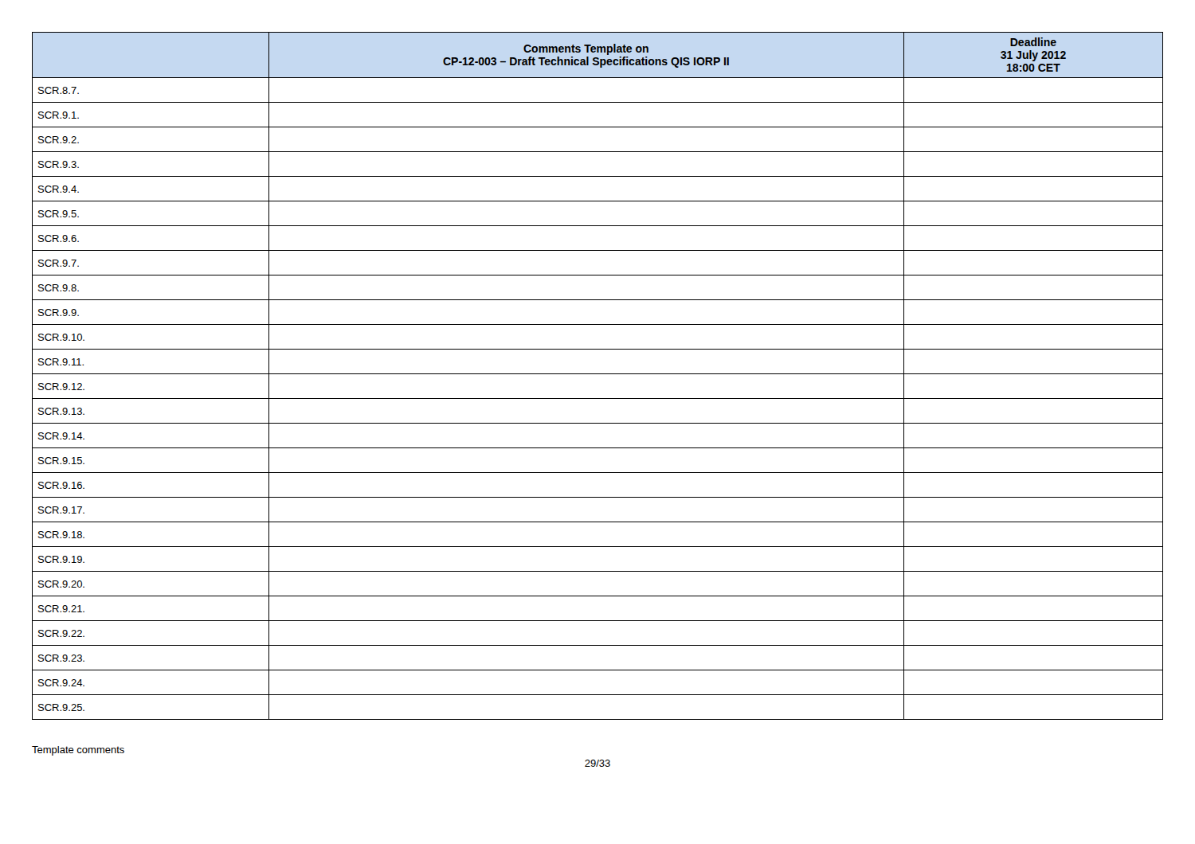| | Comments Template on CP-12-003 – Draft Technical Specifications QIS IORP II | Deadline 31 July 2012 18:00 CET |
| --- | --- | --- |
| SCR.8.7. | | |
| SCR.9.1. | | |
| SCR.9.2. | | |
| SCR.9.3. | | |
| SCR.9.4. | | |
| SCR.9.5. | | |
| SCR.9.6. | | |
| SCR.9.7. | | |
| SCR.9.8. | | |
| SCR.9.9. | | |
| SCR.9.10. | | |
| SCR.9.11. | | |
| SCR.9.12. | | |
| SCR.9.13. | | |
| SCR.9.14. | | |
| SCR.9.15. | | |
| SCR.9.16. | | |
| SCR.9.17. | | |
| SCR.9.18. | | |
| SCR.9.19. | | |
| SCR.9.20. | | |
| SCR.9.21. | | |
| SCR.9.22. | | |
| SCR.9.23. | | |
| SCR.9.24. | | |
| SCR.9.25. | | |
Template comments
29/33